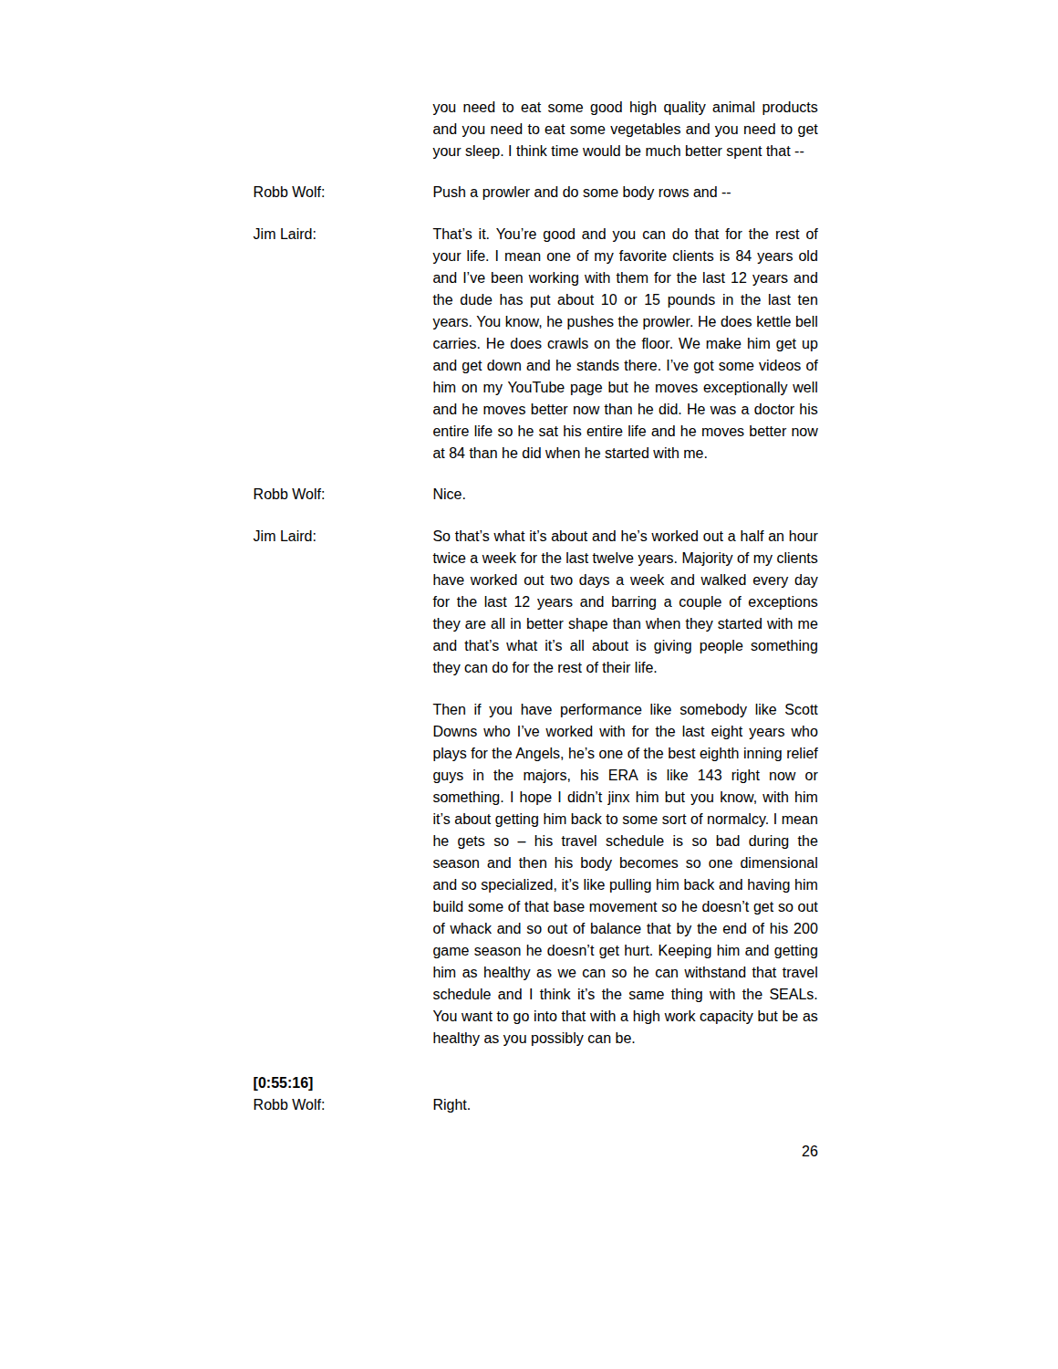you need to eat some good high quality animal products and you need to eat some vegetables and you need to get your sleep. I think time would be much better spent that --
Robb Wolf:
Push a prowler and do some body rows and --
Jim Laird:
That’s it. You’re good and you can do that for the rest of your life. I mean one of my favorite clients is 84 years old and I’ve been working with them for the last 12 years and the dude has put about 10 or 15 pounds in the last ten years. You know, he pushes the prowler. He does kettle bell carries. He does crawls on the floor. We make him get up and get down and he stands there. I’ve got some videos of him on my YouTube page but he moves exceptionally well and he moves better now than he did. He was a doctor his entire life so he sat his entire life and he moves better now at 84 than he did when he started with me.
Robb Wolf:
Nice.
Jim Laird:
So that’s what it’s about and he’s worked out a half an hour twice a week for the last twelve years. Majority of my clients have worked out two days a week and walked every day for the last 12 years and barring a couple of exceptions they are all in better shape than when they started with me and that’s what it’s all about is giving people something they can do for the rest of their life.
Then if you have performance like somebody like Scott Downs who I’ve worked with for the last eight years who plays for the Angels, he’s one of the best eighth inning relief guys in the majors, his ERA is like 143 right now or something. I hope I didn’t jinx him but you know, with him it’s about getting him back to some sort of normalcy. I mean he gets so – his travel schedule is so bad during the season and then his body becomes so one dimensional and so specialized, it’s like pulling him back and having him build some of that base movement so he doesn’t get so out of whack and so out of balance that by the end of his 200 game season he doesn’t get hurt. Keeping him and getting him as healthy as we can so he can withstand that travel schedule and I think it’s the same thing with the SEALs. You want to go into that with a high work capacity but be as healthy as you possibly can be.
[0:55:16]
Robb Wolf:
Right.
26